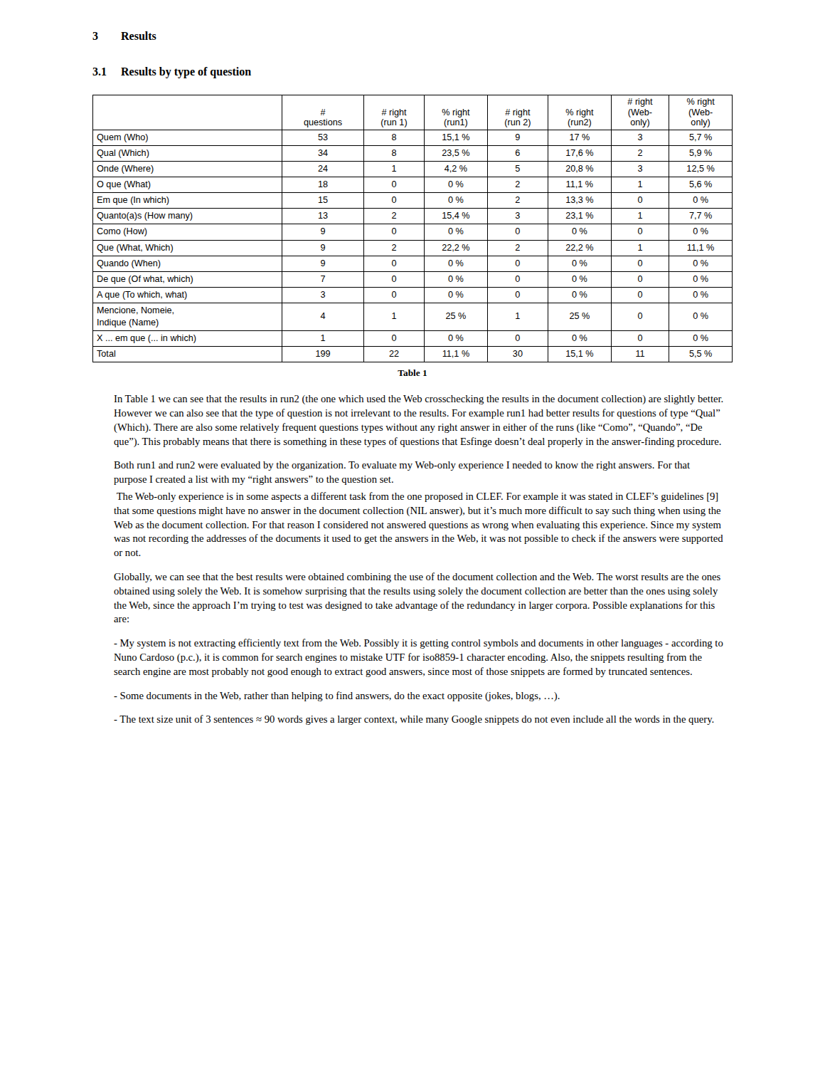3 Results
3.1 Results by type of question
| | # questions | # right (run 1) | % right (run1) | # right (run 2) | % right (run2) | # right (Web- only) | % right (Web- only) |
| --- | --- | --- | --- | --- | --- | --- | --- |
| Quem (Who) | 53 | 8 | 15,1 % | 9 | 17 % | 3 | 5,7 % |
| Qual (Which) | 34 | 8 | 23,5 % | 6 | 17,6 % | 2 | 5,9 % |
| Onde (Where) | 24 | 1 | 4,2 % | 5 | 20,8 % | 3 | 12,5 % |
| O que (What) | 18 | 0 | 0 % | 2 | 11,1 % | 1 | 5,6 % |
| Em que (In which) | 15 | 0 | 0 % | 2 | 13,3 % | 0 | 0 % |
| Quanto(a)s (How many) | 13 | 2 | 15,4 % | 3 | 23,1 % | 1 | 7,7 % |
| Como (How) | 9 | 0 | 0 % | 0 | 0 % | 0 | 0 % |
| Que (What, Which) | 9 | 2 | 22,2 % | 2 | 22,2 % | 1 | 11,1 % |
| Quando (When) | 9 | 0 | 0 % | 0 | 0 % | 0 | 0 % |
| De que (Of what, which) | 7 | 0 | 0 % | 0 | 0 % | 0 | 0 % |
| A que (To which, what) | 3 | 0 | 0 % | 0 | 0 % | 0 | 0 % |
| Mencione, Nomeie, Indique (Name) | 4 | 1 | 25 % | 1 | 25 % | 0 | 0 % |
| X ... em que (... in which) | 1 | 0 | 0 % | 0 | 0 % | 0 | 0 % |
| Total | 199 | 22 | 11,1 % | 30 | 15,1 % | 11 | 5,5 % |
Table 1
In Table 1 we can see that the results in run2 (the one which used the Web crosschecking the results in the document collection) are slightly better. However we can also see that the type of question is not irrelevant to the results. For example run1 had better results for questions of type “Qual” (Which). There are also some relatively frequent questions types without any right answer in either of the runs (like “Como”, “Quando”, “De que”). This probably means that there is something in these types of questions that Esfinge doesn’t deal properly in the answer-finding procedure.
Both run1 and run2 were evaluated by the organization. To evaluate my Web-only experience I needed to know the right answers. For that purpose I created a list with my “right answers” to the question set.
The Web-only experience is in some aspects a different task from the one proposed in CLEF. For example it was stated in CLEF’s guidelines [9] that some questions might have no answer in the document collection (NIL answer), but it’s much more difficult to say such thing when using the Web as the document collection. For that reason I considered not answered questions as wrong when evaluating this experience. Since my system was not recording the addresses of the documents it used to get the answers in the Web, it was not possible to check if the answers were supported or not.
Globally, we can see that the best results were obtained combining the use of the document collection and the Web. The worst results are the ones obtained using solely the Web. It is somehow surprising that the results using solely the document collection are better than the ones using solely the Web, since the approach I’m trying to test was designed to take advantage of the redundancy in larger corpora. Possible explanations for this are:
- My system is not extracting efficiently text from the Web. Possibly it is getting control symbols and documents in other languages - according to Nuno Cardoso (p.c.), it is common for search engines to mistake UTF for iso8859-1 character encoding. Also, the snippets resulting from the search engine are most probably not good enough to extract good answers, since most of those snippets are formed by truncated sentences.
- Some documents in the Web, rather than helping to find answers, do the exact opposite (jokes, blogs, …).
- The text size unit of 3 sentences ≈ 90 words gives a larger context, while many Google snippets do not even include all the words in the query.